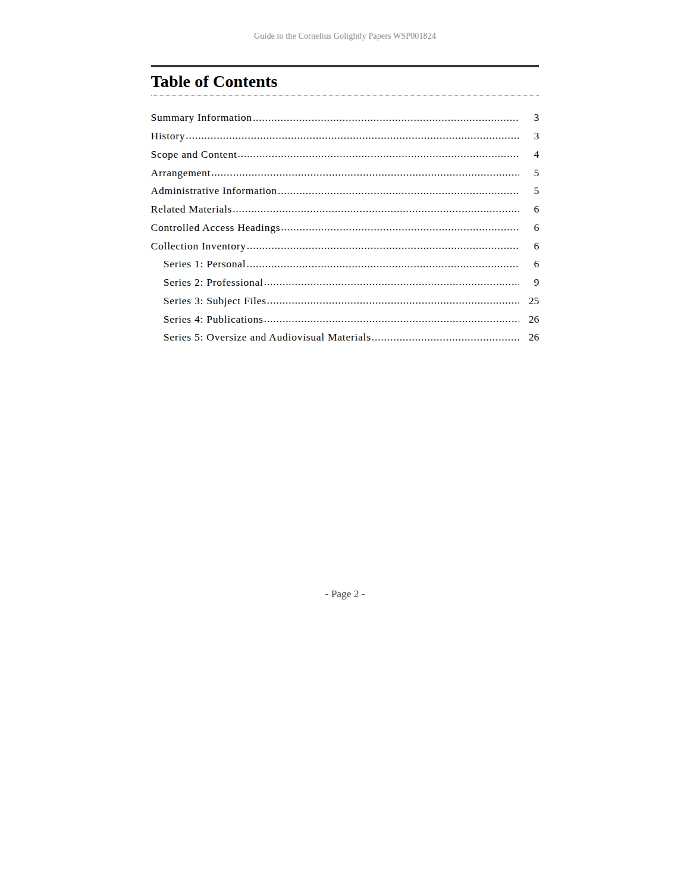Guide to the Cornelius Golightly Papers WSP001824
Table of Contents
Summary Information 3
History 3
Scope and Content 4
Arrangement 5
Administrative Information 5
Related Materials 6
Controlled Access Headings 6
Collection Inventory 6
Series 1: Personal 6
Series 2: Professional 9
Series 3: Subject Files 25
Series 4: Publications 26
Series 5: Oversize and Audiovisual Materials 26
- Page 2 -